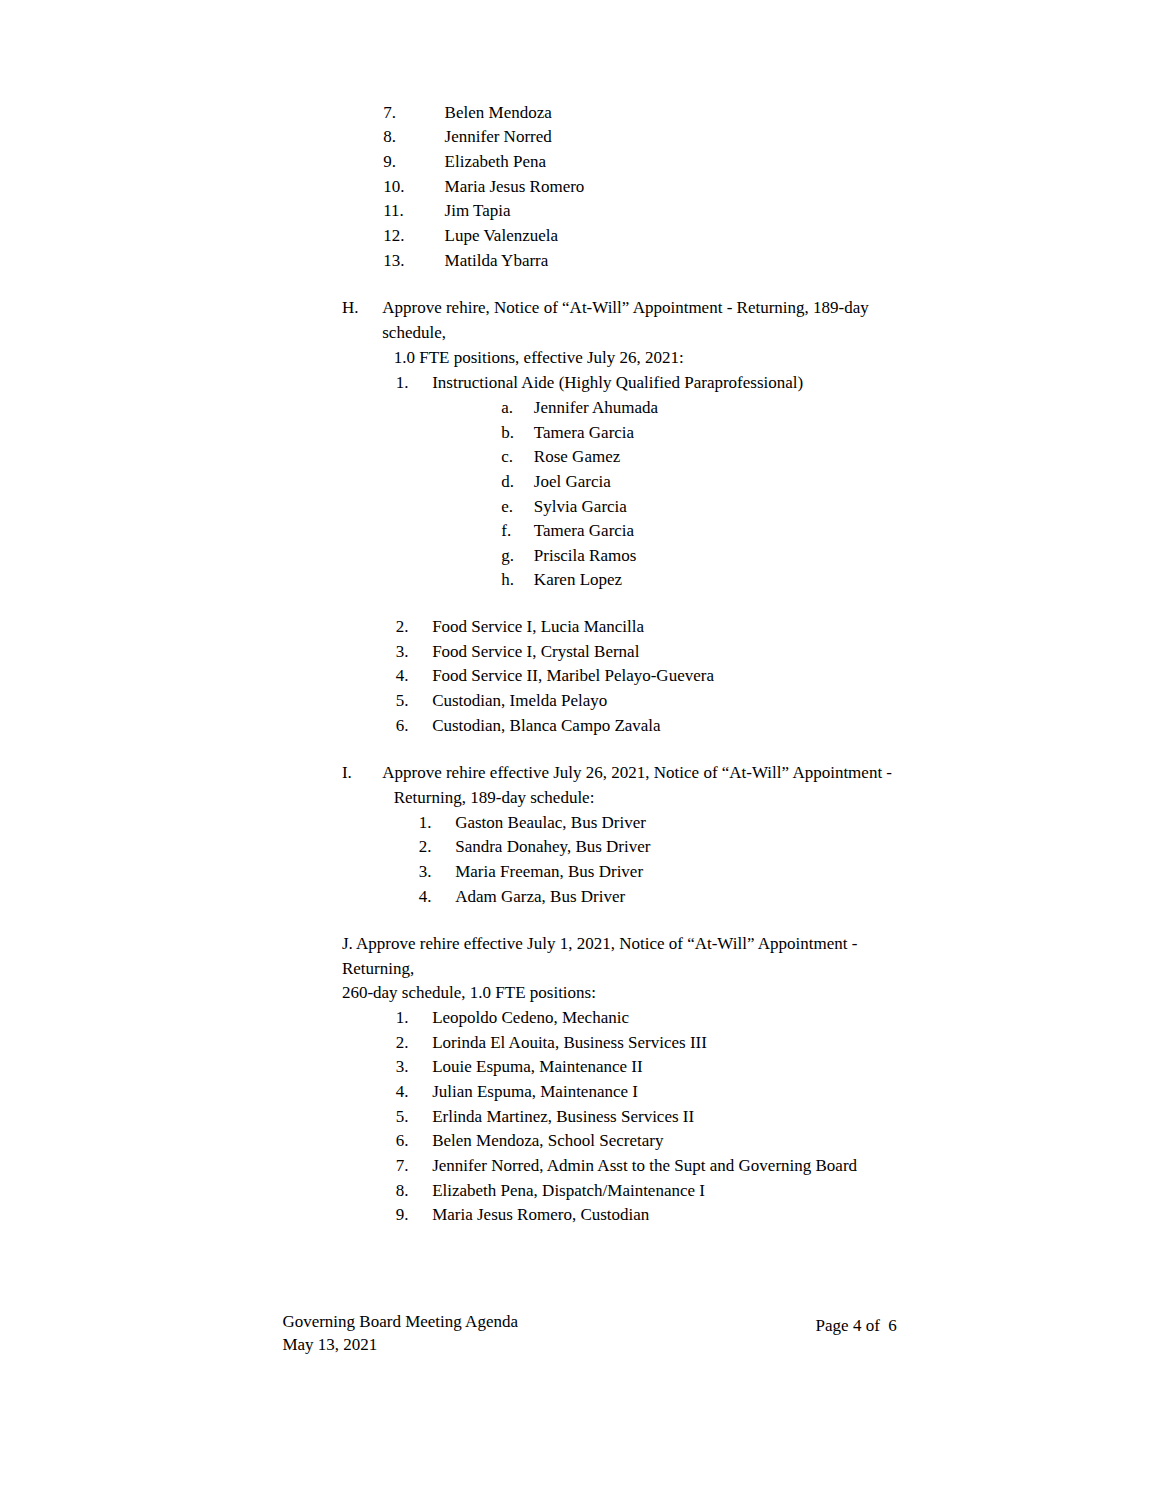7. Belen Mendoza
8. Jennifer Norred
9. Elizabeth Pena
10. Maria Jesus Romero
11. Jim Tapia
12. Lupe Valenzuela
13. Matilda Ybarra
H. Approve rehire, Notice of “At-Will” Appointment - Returning, 189-day schedule, 1.0 FTE positions, effective July 26, 2021:
1. Instructional Aide (Highly Qualified Paraprofessional)
a. Jennifer Ahumada
b. Tamera Garcia
c. Rose Gamez
d. Joel Garcia
e. Sylvia Garcia
f. Tamera Garcia
g. Priscila Ramos
h. Karen Lopez
2. Food Service I, Lucia Mancilla
3. Food Service I, Crystal Bernal
4. Food Service II, Maribel Pelayo-Guevera
5. Custodian, Imelda Pelayo
6. Custodian, Blanca Campo Zavala
I. Approve rehire effective July 26, 2021, Notice of “At-Will” Appointment - Returning, 189-day schedule:
1. Gaston Beaulac, Bus Driver
2. Sandra Donahey, Bus Driver
3. Maria Freeman, Bus Driver
4. Adam Garza, Bus Driver
J. Approve rehire effective July 1, 2021, Notice of “At-Will” Appointment - Returning,
260-day schedule, 1.0 FTE positions:
1. Leopoldo Cedeno, Mechanic
2. Lorinda El Aouita, Business Services III
3. Louie Espuma, Maintenance II
4. Julian Espuma, Maintenance I
5. Erlinda Martinez, Business Services II
6. Belen Mendoza, School Secretary
7. Jennifer Norred, Admin Asst to the Supt and Governing Board
8. Elizabeth Pena, Dispatch/Maintenance I
9. Maria Jesus Romero, Custodian
Governing Board Meeting Agenda
May 13, 2021
Page 4 of 6